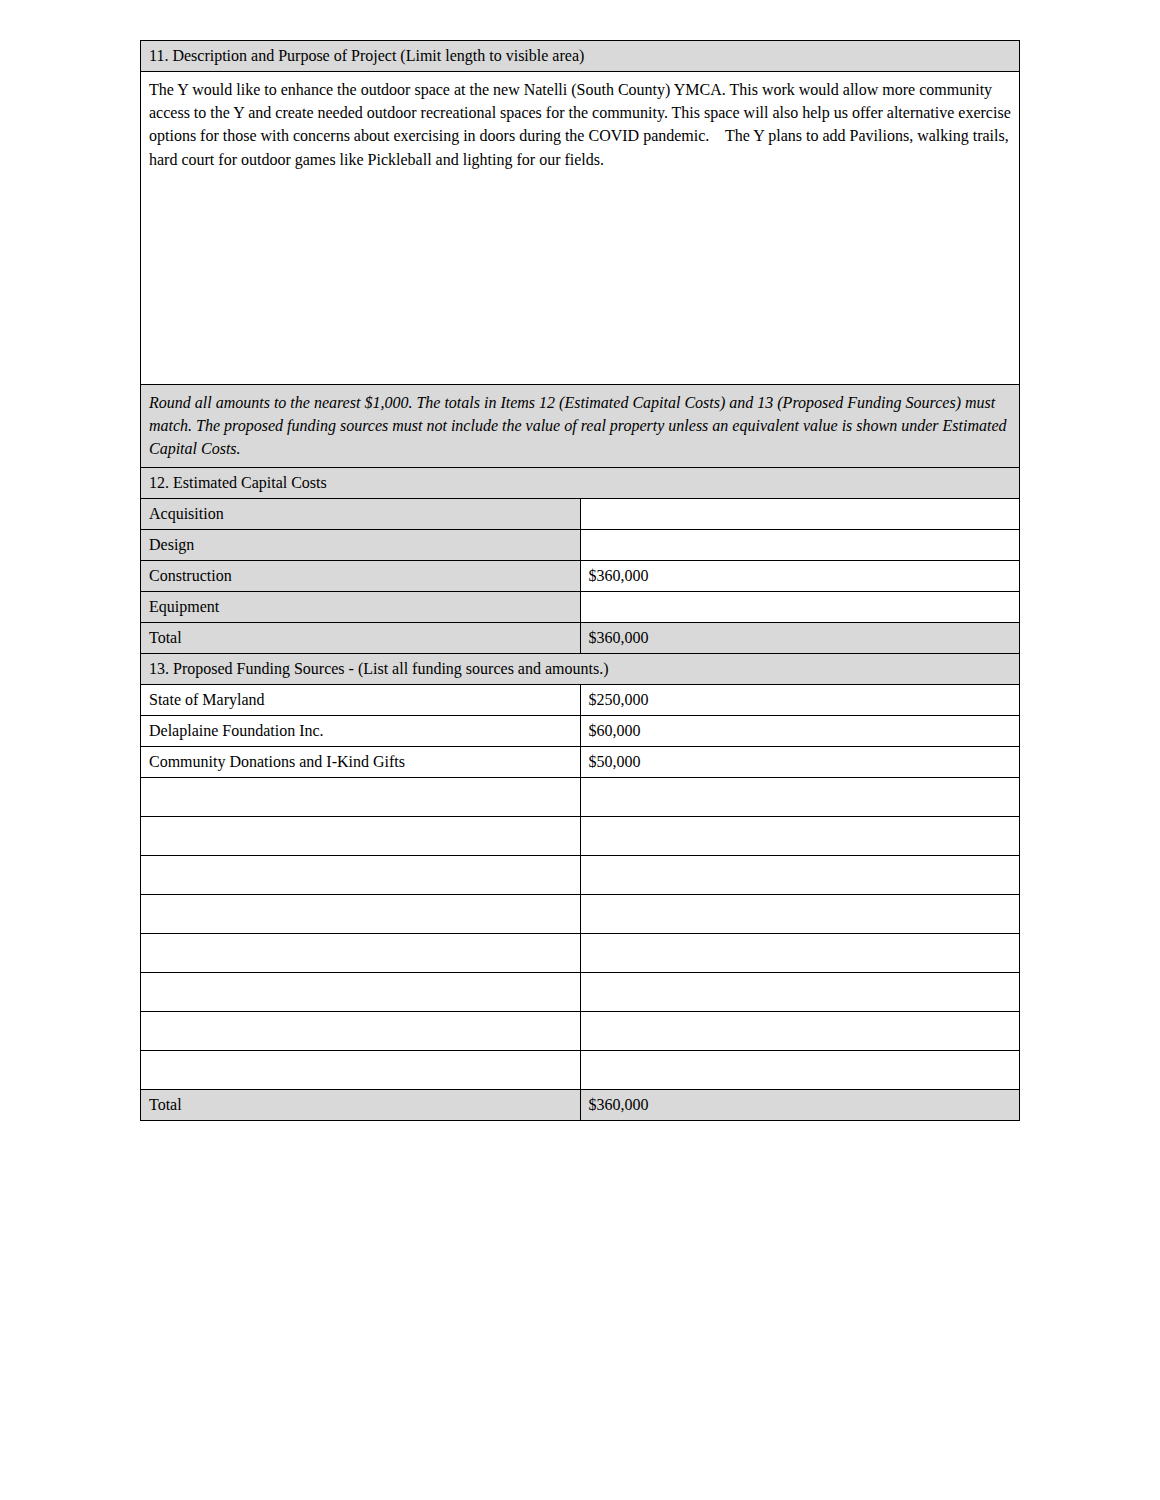| 11. Description and Purpose of Project (Limit length to visible area) |
| The Y would like to enhance the outdoor space at the new Natelli (South County) YMCA. This work would allow more community access to the Y and create needed outdoor recreational spaces for the community. This space will also help us offer alternative exercise options for those with concerns about exercising in doors during the COVID pandemic. The Y plans to add Pavilions, walking trails, hard court for outdoor games like Pickleball and lighting for our fields. |
| Round all amounts to the nearest $1,000. The totals in Items 12 (Estimated Capital Costs) and 13 (Proposed Funding Sources) must match. The proposed funding sources must not include the value of real property unless an equivalent value is shown under Estimated Capital Costs. |
| 12. Estimated Capital Costs |
| Acquisition | |
| Design | |
| Construction | $360,000 |
| Equipment | |
| Total | $360,000 |
| 13. Proposed Funding Sources - (List all funding sources and amounts.) |
| State of Maryland | $250,000 |
| Delaplaine Foundation Inc. | $60,000 |
| Community Donations and I-Kind Gifts | $50,000 |
| Total | $360,000 |